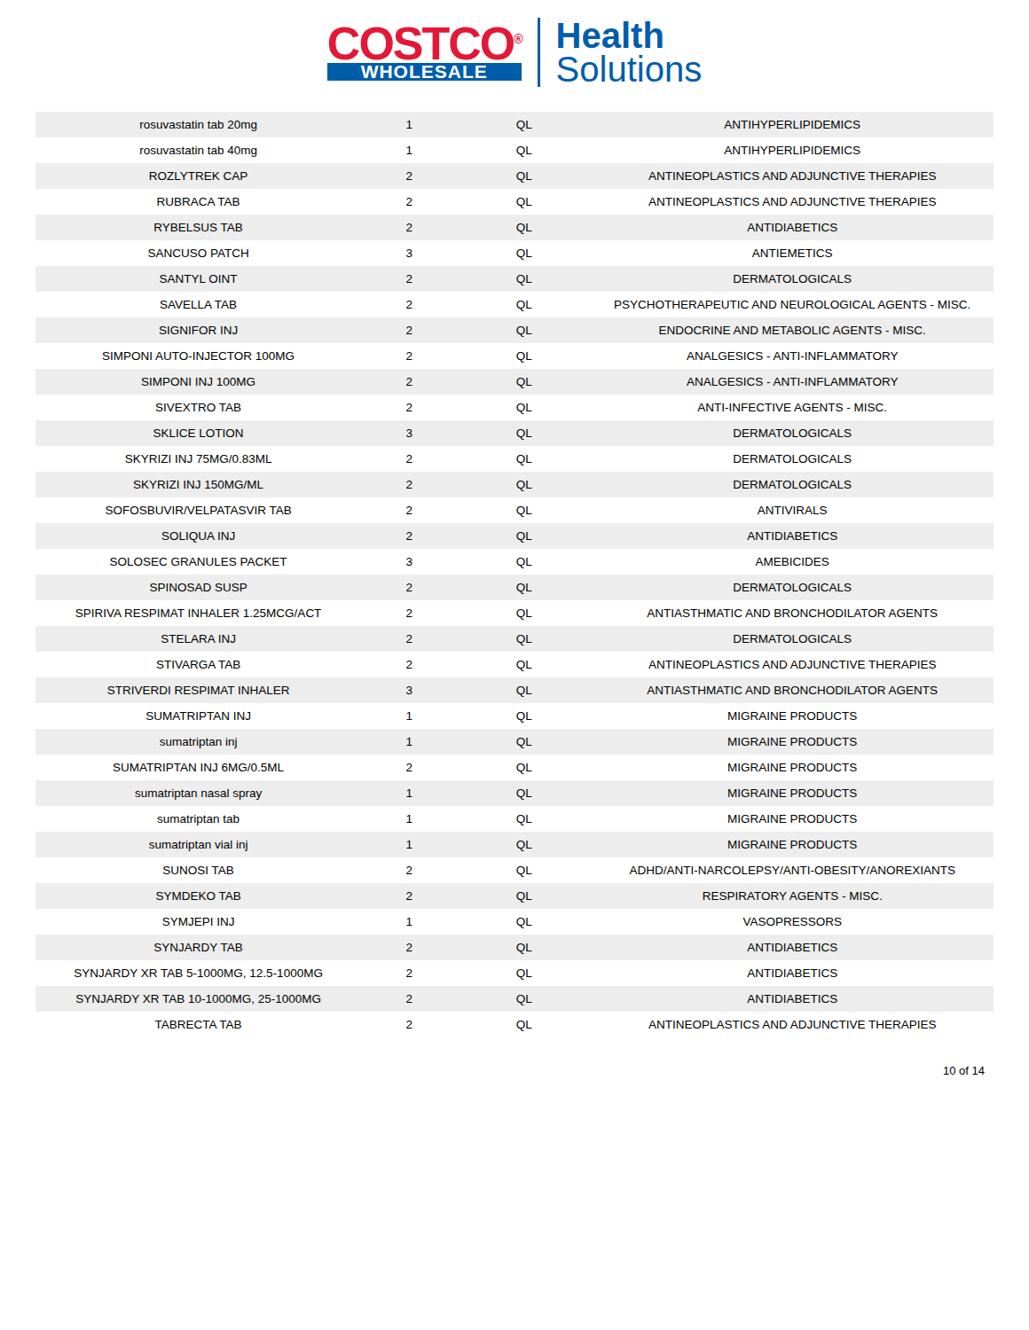COSTCO®
WHOLESALE
Health Solutions
| rosuvastatin tab 20mg | 1 | QL | ANTIHYPERLIPIDEMICS |
| rosuvastatin tab 40mg | 1 | QL | ANTIHYPERLIPIDEMICS |
| ROZLYTREK CAP | 2 | QL | ANTINEOPLASTICS AND ADJUNCTIVE THERAPIES |
| RUBRACA TAB | 2 | QL | ANTINEOPLASTICS AND ADJUNCTIVE THERAPIES |
| RYBELSUS TAB | 2 | QL | ANTIDIABETICS |
| SANCUSO PATCH | 3 | QL | ANTIEMETICS |
| SANTYL OINT | 2 | QL | DERMATOLOGICALS |
| SAVELLA TAB | 2 | QL | PSYCHOTHERAPEUTIC AND NEUROLOGICAL AGENTS - MISC. |
| SIGNIFOR INJ | 2 | QL | ENDOCRINE AND METABOLIC AGENTS - MISC. |
| SIMPONI AUTO-INJECTOR 100MG | 2 | QL | ANALGESICS - ANTI-INFLAMMATORY |
| SIMPONI INJ 100MG | 2 | QL | ANALGESICS - ANTI-INFLAMMATORY |
| SIVEXTRO TAB | 2 | QL | ANTI-INFECTIVE AGENTS - MISC. |
| SKLICE LOTION | 3 | QL | DERMATOLOGICALS |
| SKYRIZI INJ 75MG/0.83ML | 2 | QL | DERMATOLOGICALS |
| SKYRIZI INJ 150MG/ML | 2 | QL | DERMATOLOGICALS |
| SOFOSBUVIR/VELPATASVIR TAB | 2 | QL | ANTIVIRALS |
| SOLIQUA INJ | 2 | QL | ANTIDIABETICS |
| SOLOSEC GRANULES PACKET | 3 | QL | AMEBICIDES |
| SPINOSAD SUSP | 2 | QL | DERMATOLOGICALS |
| SPIRIVA RESPIMAT INHALER 1.25MCG/ACT | 2 | QL | ANTIASTHMATIC AND BRONCHODILATOR AGENTS |
| STELARA INJ | 2 | QL | DERMATOLOGICALS |
| STIVARGA TAB | 2 | QL | ANTINEOPLASTICS AND ADJUNCTIVE THERAPIES |
| STRIVERDI RESPIMAT INHALER | 3 | QL | ANTIASTHMATIC AND BRONCHODILATOR AGENTS |
| SUMATRIPTAN INJ | 1 | QL | MIGRAINE PRODUCTS |
| sumatriptan inj | 1 | QL | MIGRAINE PRODUCTS |
| SUMATRIPTAN INJ 6MG/0.5ML | 2 | QL | MIGRAINE PRODUCTS |
| sumatriptan nasal spray | 1 | QL | MIGRAINE PRODUCTS |
| sumatriptan tab | 1 | QL | MIGRAINE PRODUCTS |
| sumatriptan vial inj | 1 | QL | MIGRAINE PRODUCTS |
| SUNOSI TAB | 2 | QL | ADHD/ANTI-NARCOLEPSY/ANTI-OBESITY/ANOREXIANTS |
| SYMDEKO TAB | 2 | QL | RESPIRATORY AGENTS - MISC. |
| SYMJEPI INJ | 1 | QL | VASOPRESSORS |
| SYNJARDY TAB | 2 | QL | ANTIDIABETICS |
| SYNJARDY XR TAB 5-1000MG, 12.5-1000MG | 2 | QL | ANTIDIABETICS |
| SYNJARDY XR TAB 10-1000MG, 25-1000MG | 2 | QL | ANTIDIABETICS |
| TABRECTA TAB | 2 | QL | ANTINEOPLASTICS AND ADJUNCTIVE THERAPIES |
10 of 14